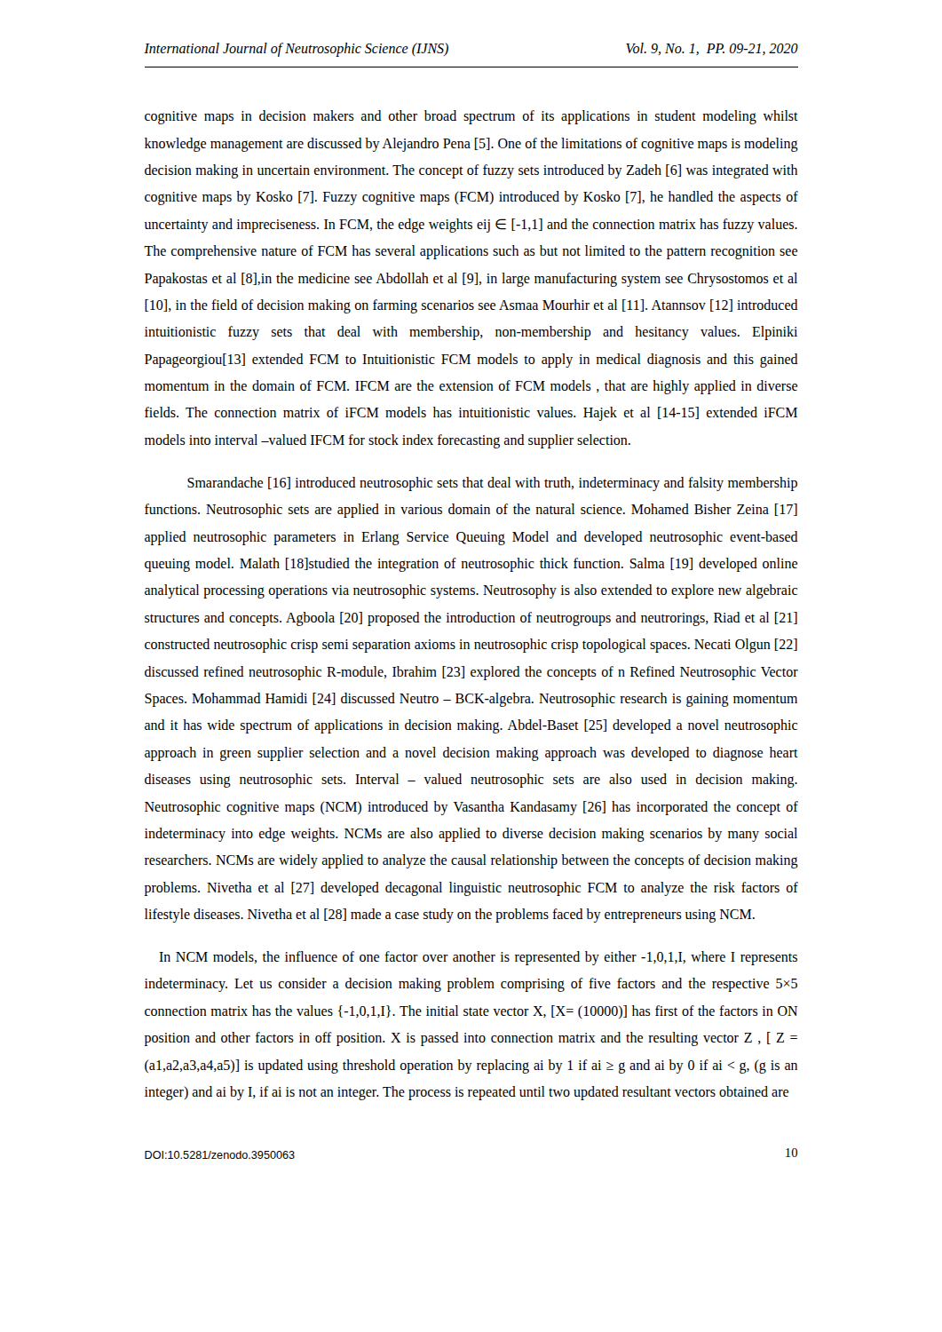International Journal of Neutrosophic Science (IJNS) Vol. 9, No. 1, PP. 09-21, 2020
cognitive maps in decision makers and other broad spectrum of its applications in student modeling whilst knowledge management are discussed by Alejandro Pena [5]. One of the limitations of cognitive maps is modeling decision making in uncertain environment. The concept of fuzzy sets introduced by Zadeh [6] was integrated with cognitive maps by Kosko [7]. Fuzzy cognitive maps (FCM) introduced by Kosko [7], he handled the aspects of uncertainty and impreciseness. In FCM, the edge weights eij ∈ [-1,1] and the connection matrix has fuzzy values. The comprehensive nature of FCM has several applications such as but not limited to the pattern recognition see Papakostas et al [8],in the medicine see Abdollah et al [9], in large manufacturing system see Chrysostomos et al [10], in the field of decision making on farming scenarios see Asmaa Mourhir et al [11]. Atannsov [12] introduced intuitionistic fuzzy sets that deal with membership, non-membership and hesitancy values. Elpiniki Papageorgiou[13] extended FCM to Intuitionistic FCM models to apply in medical diagnosis and this gained momentum in the domain of FCM. IFCM are the extension of FCM models , that are highly applied in diverse fields. The connection matrix of iFCM models has intuitionistic values. Hajek et al [14-15] extended iFCM models into interval –valued IFCM for stock index forecasting and supplier selection.
Smarandache [16] introduced neutrosophic sets that deal with truth, indeterminacy and falsity membership functions. Neutrosophic sets are applied in various domain of the natural science. Mohamed Bisher Zeina [17] applied neutrosophic parameters in Erlang Service Queuing Model and developed neutrosophic event-based queuing model. Malath [18]studied the integration of neutrosophic thick function. Salma [19] developed online analytical processing operations via neutrosophic systems. Neutrosophy is also extended to explore new algebraic structures and concepts. Agboola [20] proposed the introduction of neutrogroups and neutrorings, Riad et al [21] constructed neutrosophic crisp semi separation axioms in neutrosophic crisp topological spaces. Necati Olgun [22] discussed refined neutrosophic R-module, Ibrahim [23] explored the concepts of n Refined Neutrosophic Vector Spaces. Mohammad Hamidi [24] discussed Neutro – BCK-algebra. Neutrosophic research is gaining momentum and it has wide spectrum of applications in decision making. Abdel-Baset [25] developed a novel neutrosophic approach in green supplier selection and a novel decision making approach was developed to diagnose heart diseases using neutrosophic sets. Interval – valued neutrosophic sets are also used in decision making. Neutrosophic cognitive maps (NCM) introduced by Vasantha Kandasamy [26] has incorporated the concept of indeterminacy into edge weights. NCMs are also applied to diverse decision making scenarios by many social researchers. NCMs are widely applied to analyze the causal relationship between the concepts of decision making problems. Nivetha et al [27] developed decagonal linguistic neutrosophic FCM to analyze the risk factors of lifestyle diseases. Nivetha et al [28] made a case study on the problems faced by entrepreneurs using NCM.
In NCM models, the influence of one factor over another is represented by either -1,0,1,I, where I represents indeterminacy. Let us consider a decision making problem comprising of five factors and the respective 5×5 connection matrix has the values {-1,0,1,I}. The initial state vector X, [X= (10000)] has first of the factors in ON position and other factors in off position. X is passed into connection matrix and the resulting vector Z , [ Z = (a1,a2,a3,a4,a5)] is updated using threshold operation by replacing ai by 1 if ai ≥ g and ai by 0 if ai < g, (g is an integer) and ai by I, if ai is not an integer. The process is repeated until two updated resultant vectors obtained are
DOI:10.5281/zenodo.3950063 10